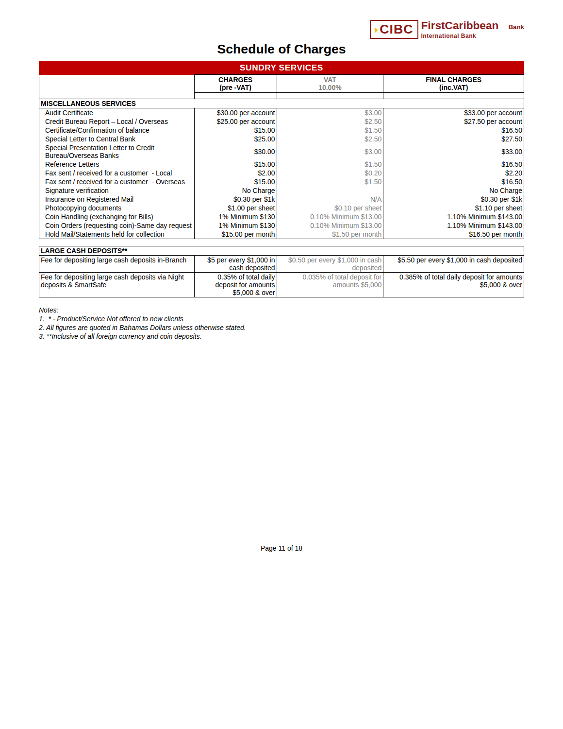CIBC FirstCaribbean Bank
International Bank
Schedule of Charges
| SUNDRY SERVICES |
| | CHARGES (pre -VAT) | VAT 10.00% | FINAL CHARGES (inc.VAT) |
| MISCELLANEOUS SERVICES |
| Audit Certificate | $30.00 per account | $3.00 | $33.00 per account |
| Credit Bureau Report – Local / Overseas | $25.00 per account | $2.50 | $27.50 per account |
| Certificate/Confirmation of balance | $15.00 | $1.50 | $16.50 |
| Special Letter to Central Bank | $25.00 | $2.50 | $27.50 |
| Special Presentation Letter to Credit Bureau/Overseas Banks | $30.00 | $3.00 | $33.00 |
| Reference Letters | $15.00 | $1.50 | $16.50 |
| Fax sent / received for a customer - Local | $2.00 | $0.20 | $2.20 |
| Fax sent / received for a customer - Overseas | $15.00 | $1.50 | $16.50 |
| Signature verification | No Charge | | No Charge |
| Insurance on Registered Mail | $0.30 per $1k | N/A | $0.30 per $1k |
| Photocopying documents | $1.00 per sheet | $0.10 per sheet | $1.10 per sheet |
| Coin Handling (exchanging for Bills) | 1% Minimum $130 | 0.10% Minimum $13.00 | 1.10% Minimum $143.00 |
| Coin Orders (requesting coin)-Same day request | 1% Minimum $130 | 0.10% Minimum $13.00 | 1.10% Minimum $143.00 |
| Hold Mail/Statements held for collection | $15.00 per month | $1.50 per month | $16.50 per month |
| LARGE CASH DEPOSITS** |
| Fee for depositing large cash deposits in-Branch | $5 per every $1,000 in cash deposited | $0.50 per every $1,000 in cash deposited | $5.50 per every $1,000 in cash deposited |
| Fee for depositing large cash deposits via Night deposits & SmartSafe | 0.35% of total daily deposit for amounts $5,000 & over | 0.035% of total deposit for amounts $5,000 | 0.385% of total daily deposit for amounts $5,000 & over |
Notes:
1. * - Product/Service Not offered to new clients
2. All figures are quoted in Bahamas Dollars unless otherwise stated.
3. **Inclusive of all foreign currency and coin deposits.
Page 11 of 18